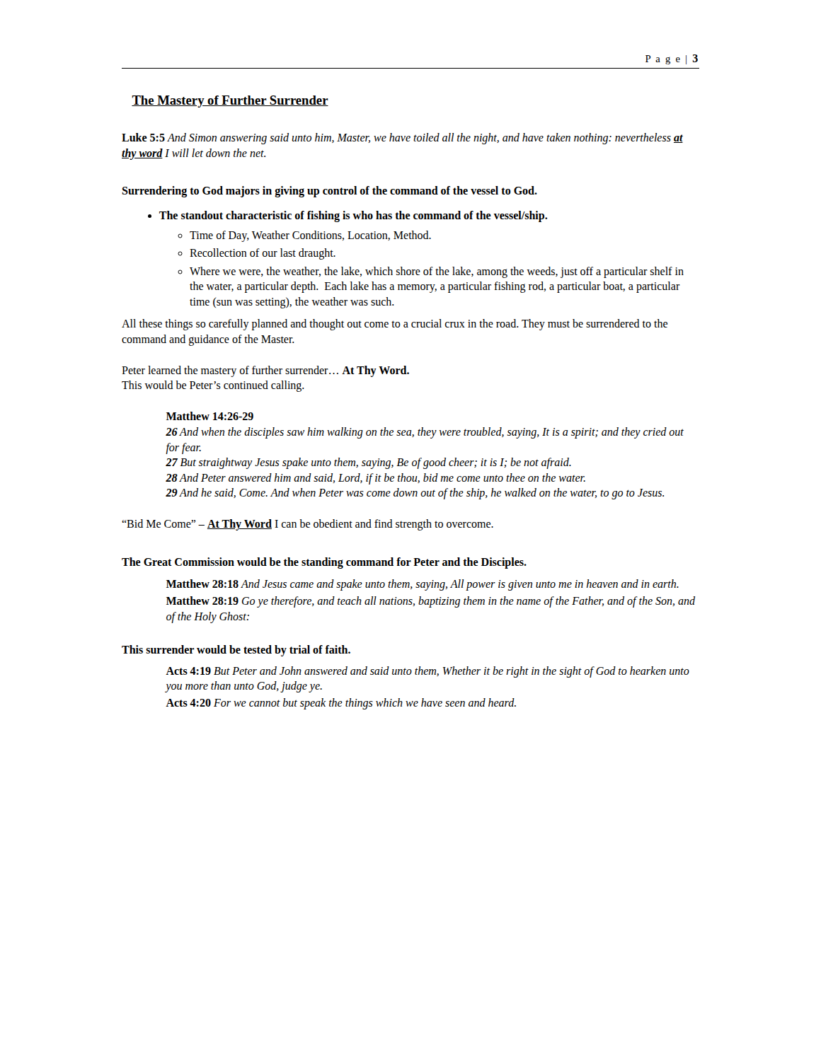P a g e | 3
The Mastery of Further Surrender
Luke 5:5 And Simon answering said unto him, Master, we have toiled all the night, and have taken nothing: nevertheless at thy word I will let down the net.
Surrendering to God majors in giving up control of the command of the vessel to God.
The standout characteristic of fishing is who has the command of the vessel/ship.
Time of Day, Weather Conditions, Location, Method.
Recollection of our last draught.
Where we were, the weather, the lake, which shore of the lake, among the weeds, just off a particular shelf in the water, a particular depth. Each lake has a memory, a particular fishing rod, a particular boat, a particular time (sun was setting), the weather was such.
All these things so carefully planned and thought out come to a crucial crux in the road. They must be surrendered to the command and guidance of the Master.
Peter learned the mastery of further surrender… At Thy Word.
This would be Peter’s continued calling.
Matthew 14:26-29
26 And when the disciples saw him walking on the sea, they were troubled, saying, It is a spirit; and they cried out for fear.
27 But straightway Jesus spake unto them, saying, Be of good cheer; it is I; be not afraid.
28 And Peter answered him and said, Lord, if it be thou, bid me come unto thee on the water.
29 And he said, Come. And when Peter was come down out of the ship, he walked on the water, to go to Jesus.
“Bid Me Come” – At Thy Word I can be obedient and find strength to overcome.
The Great Commission would be the standing command for Peter and the Disciples.
Matthew 28:18 And Jesus came and spake unto them, saying, All power is given unto me in heaven and in earth.
Matthew 28:19 Go ye therefore, and teach all nations, baptizing them in the name of the Father, and of the Son, and of the Holy Ghost:
This surrender would be tested by trial of faith.
Acts 4:19 But Peter and John answered and said unto them, Whether it be right in the sight of God to hearken unto you more than unto God, judge ye.
Acts 4:20 For we cannot but speak the things which we have seen and heard.